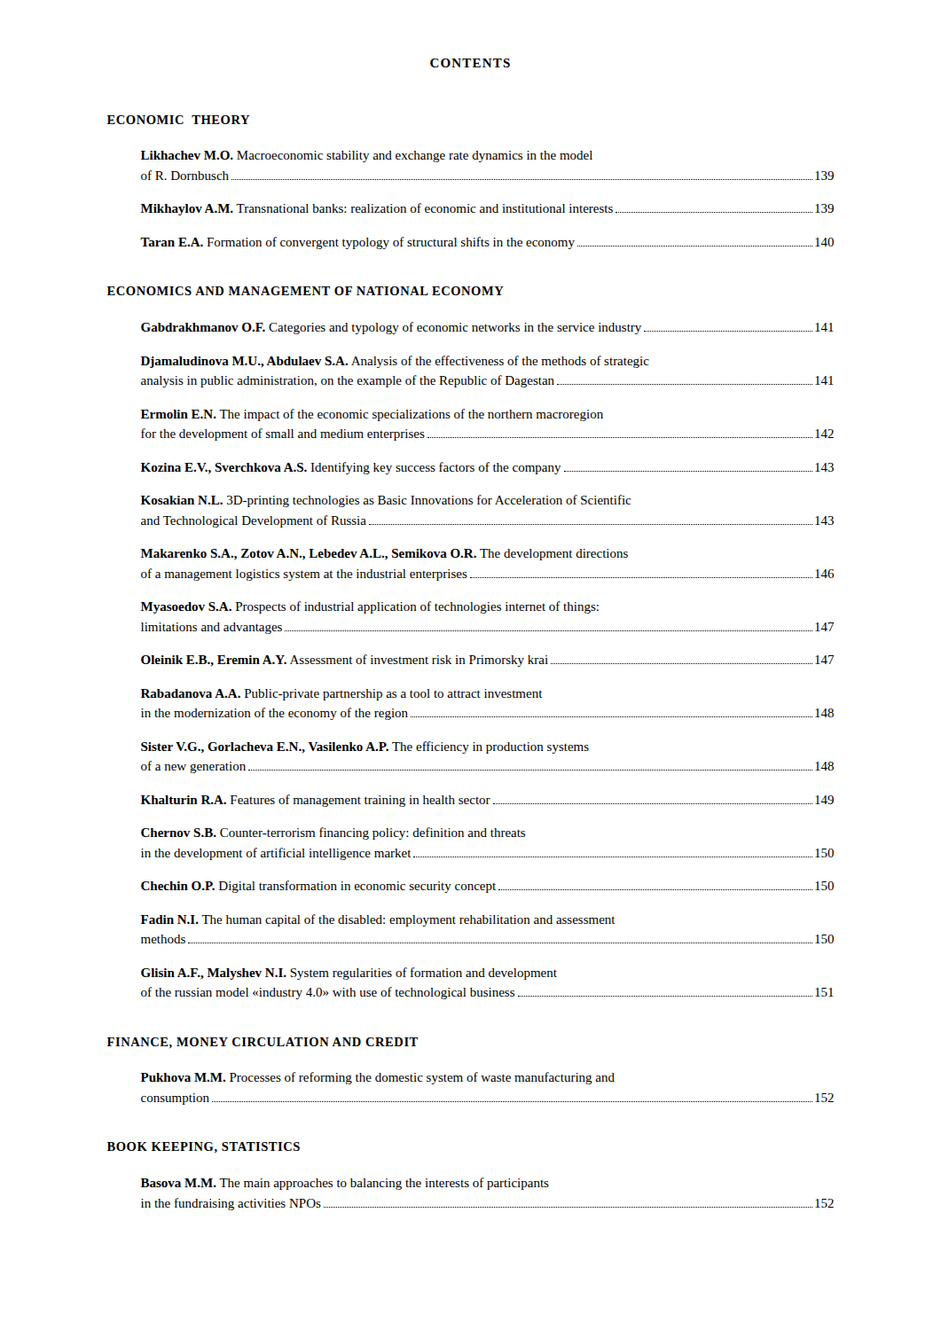Contents
Economic Theory
Likhachev M.O. Macroeconomic stability and exchange rate dynamics in the model
of R. Dornbusch 139
Mikhaylov A.M. Transnational banks: realization of economic and institutional interests 139
Taran E.A. Formation of convergent typology of structural shifts in the economy 140
Economics and Management of National Economy
Gabdrakhmanov O.F. Categories and typology of economic networks in the service industry 141
Djamaludinova M.U., Abdulaev S.A. Analysis of the effectiveness of the methods of strategic
analysis in public administration, on the example of the Republic of Dagestan 141
Ermolin E.N. The impact of the economic specializations of the northern macroregion
for the development of small and medium enterprises 142
Kozina E.V., Sverchkova A.S. Identifying key success factors of the company 143
Kosakian N.L. 3D-printing technologies as Basic Innovations for Acceleration of Scientific
and Technological Development of Russia 143
Makarenko S.A., Zotov A.N., Lebedev A.L., Semikova O.R. The development directions
of a management logistics system at the industrial enterprises 146
Myasoedov S.A. Prospects of industrial application of technologies internet of things:
limitations and advantages 147
Oleinik E.B., Eremin A.Y. Assessment of investment risk in Primorsky krai 147
Rabadanova A.A. Public-private partnership as a tool to attract investment
in the modernization of the economy of the region 148
Sister V.G., Gorlacheva E.N., Vasilenko A.P. The efficiency in production systems
of a new generation 148
Khalturin R.A. Features of management training in health sector 149
Chernov S.B. Counter-terrorism financing policy: definition and threats
in the development of artificial intelligence market 150
Chechin O.P. Digital transformation in economic security concept 150
Fadin N.I. The human capital of the disabled: employment rehabilitation and assessment
methods 150
Glisin A.F., Malyshev N.I. System regularities of formation and development
of the russian model «industry 4.0» with use of technological business 151
Finance, Money Circulation and Credit
Pukhova M.M. Processes of reforming the domestic system of waste manufacturing and
consumption 152
Book Keeping, Statistics
Basova M.M. The main approaches to balancing the interests of participants
in the fundraising activities NPOs 152